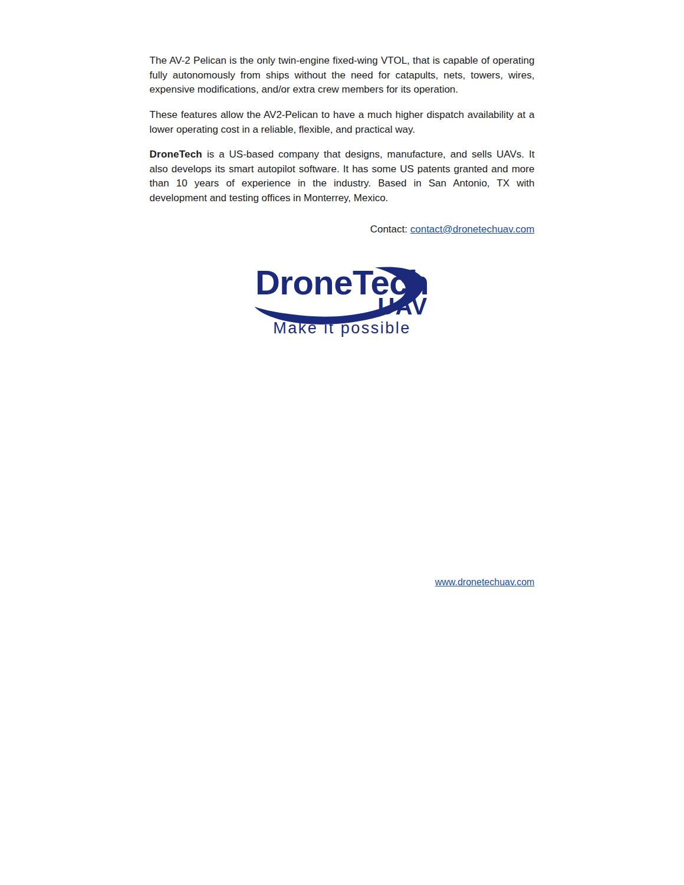The AV-2 Pelican is the only twin-engine fixed-wing VTOL, that is capable of operating fully autonomously from ships without the need for catapults, nets, towers, wires, expensive modifications, and/or extra crew members for its operation.
These features allow the AV2-Pelican to have a much higher dispatch availability at a lower operating cost in a reliable, flexible, and practical way.
DroneTech is a US-based company that designs, manufacture, and sells UAVs. It also develops its smart autopilot software. It has some US patents granted and more than 10 years of experience in the industry. Based in San Antonio, TX with development and testing offices in Monterrey, Mexico.
Contact: contact@dronetechuav.com
DroneTech UAV
Make it possible
www.dronetechuav.com